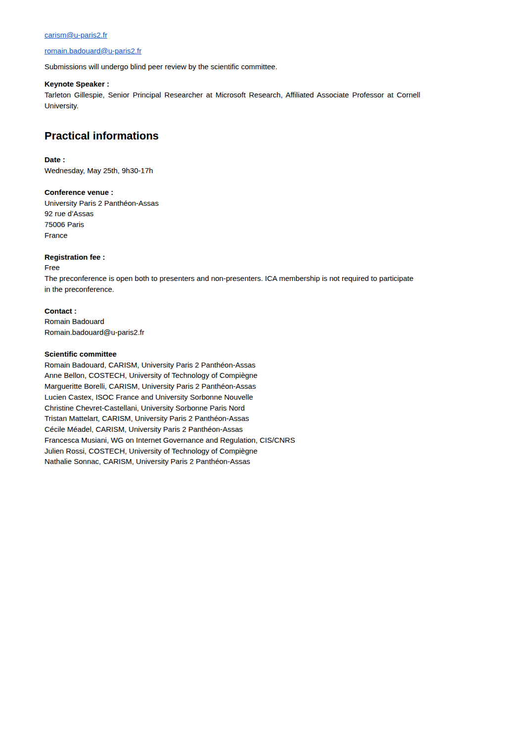carism@u-paris2.fr
romain.badouard@u-paris2.fr
Submissions will undergo blind peer review by the scientific committee.
Keynote Speaker :
Tarleton Gillespie, Senior Principal Researcher at Microsoft Research, Affiliated Associate Professor at Cornell University.
Practical informations
Date :
Wednesday, May 25th, 9h30-17h
Conference venue :
University Paris 2 Panthéon-Assas
92 rue d’Assas
75006 Paris
France
Registration fee :
Free
The preconference is open both to presenters and non-presenters. ICA membership is not required to participate in the preconference.
Contact :
Romain Badouard
Romain.badouard@u-paris2.fr
Scientific committee
Romain Badouard, CARISM, University Paris 2 Panthéon-Assas
Anne Bellon, COSTECH, University of Technology of Compiègne
Margueritte Borelli, CARISM, University Paris 2 Panthéon-Assas
Lucien Castex, ISOC France and University Sorbonne Nouvelle
Christine Chevret-Castellani, University Sorbonne Paris Nord
Tristan Mattelart, CARISM, University Paris 2 Panthéon-Assas
Cécile Méadel, CARISM, University Paris 2 Panthéon-Assas
Francesca Musiani, WG on Internet Governance and Regulation, CIS/CNRS
Julien Rossi, COSTECH, University of Technology of Compiègne
Nathalie Sonnac, CARISM, University Paris 2 Panthéon-Assas